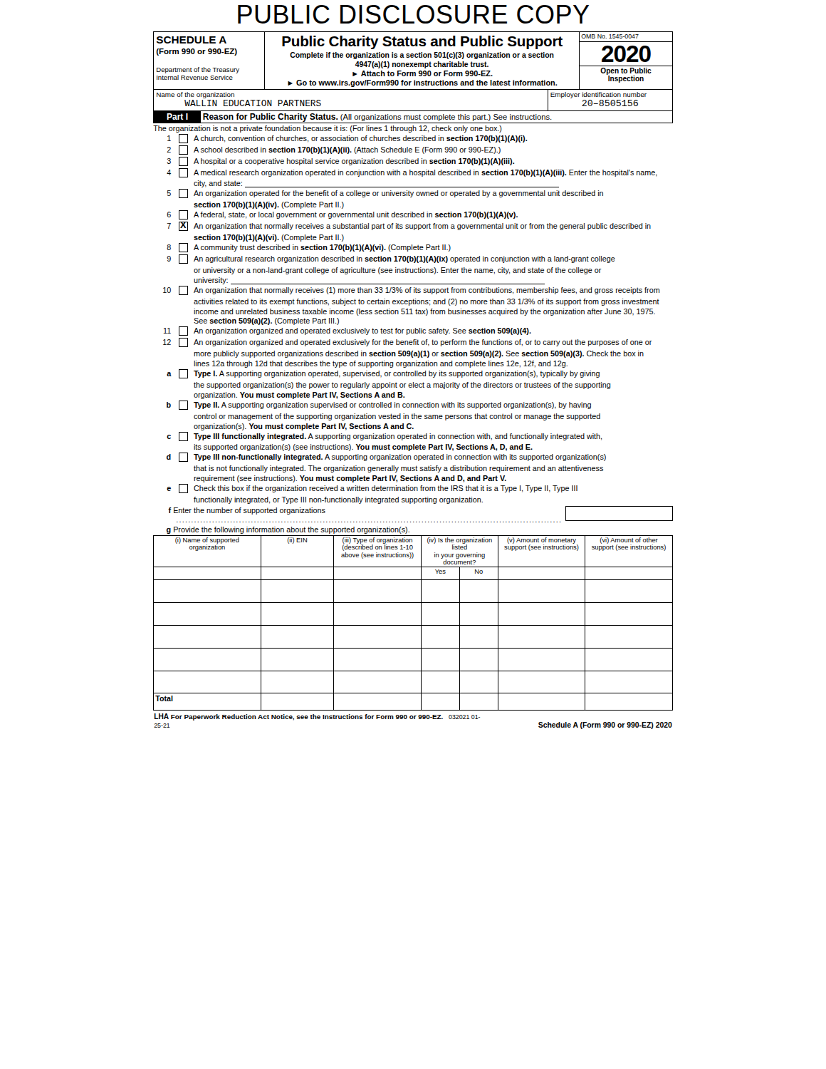PUBLIC DISCLOSURE COPY
| SCHEDULE A (Form 990 or 990-EZ) Department of the Treasury Internal Revenue Service | Public Charity Status and Public Support Complete if the organization is a section 501(c)(3) organization or a section 4947(a)(1) nonexempt charitable trust. ► Attach to Form 990 or Form 990-EZ. ► Go to www.irs.gov/Form990 for instructions and the latest information. | OMB No. 1545-0047 2020 Open to Public Inspection |
| Name of the organization WALLIN EDUCATION PARTNERS | Employer identification number 20–8505156 |
| Part I | Reason for Public Charity Status. (All organizations must complete this part.) See instructions. |
| The organization is not a private foundation because it is: (For lines 1 through 12, check only one box.) |
| 1 | | A church, convention of churches, or association of churches described in section 170(b)(1)(A)(i). |
| 2 | | A school described in section 170(b)(1)(A)(ii). (Attach Schedule E (Form 990 or 990-EZ).) |
| 3 | | A hospital or a cooperative hospital service organization described in section 170(b)(1)(A)(iii). |
| 4 | | A medical research organization operated in conjunction with a hospital described in section 170(b)(1)(A)(iii). Enter the hospital's name, |
| | | city, and state: |
| 5 | | An organization operated for the benefit of a college or university owned or operated by a governmental unit described in |
| | | section 170(b)(1)(A)(iv). (Complete Part II.) |
| 6 | | A federal, state, or local government or governmental unit described in section 170(b)(1)(A)(v). |
| 7 | | An organization that normally receives a substantial part of its support from a governmental unit or from the general public described in |
| | | section 170(b)(1)(A)(vi). (Complete Part II.) |
| 8 | | A community trust described in section 170(b)(1)(A)(vi). (Complete Part II.) |
| 9 | | An agricultural research organization described in section 170(b)(1)(A)(ix) operated in conjunction with a land-grant college |
| | | or university or a non-land-grant college of agriculture (see instructions). Enter the name, city, and state of the college or |
| | | university: |
| 10 | | An organization that normally receives (1) more than 33 1/3% of its support from contributions, membership fees, and gross receipts from |
| | | activities related to its exempt functions, subject to certain exceptions; and (2) no more than 33 1/3% of its support from gross investment |
| | | income and unrelated business taxable income (less section 511 tax) from businesses acquired by the organization after June 30, 1975. |
| | | See section 509(a)(2). (Complete Part III.) |
| 11 | | An organization organized and operated exclusively to test for public safety. See section 509(a)(4). |
| 12 | | An organization organized and operated exclusively for the benefit of, to perform the functions of, or to carry out the purposes of one or |
| | | more publicly supported organizations described in section 509(a)(1) or section 509(a)(2). See section 509(a)(3). Check the box in |
| | | lines 12a through 12d that describes the type of supporting organization and complete lines 12e, 12f, and 12g. |
| a | | Type I. A supporting organization operated, supervised, or controlled by its supported organization(s), typically by giving |
| | | the supported organization(s) the power to regularly appoint or elect a majority of the directors or trustees of the supporting |
| | | organization. You must complete Part IV, Sections A and B. |
| b | | Type II. A supporting organization supervised or controlled in connection with its supported organization(s), by having |
| | | control or management of the supporting organization vested in the same persons that control or manage the supported |
| | | organization(s). You must complete Part IV, Sections A and C. |
| c | | Type III functionally integrated. A supporting organization operated in connection with, and functionally integrated with, |
| | | its supported organization(s) (see instructions). You must complete Part IV, Sections A, D, and E. |
| d | | Type III non-functionally integrated. A supporting organization operated in connection with its supported organization(s) |
| | | that is not functionally integrated. The organization generally must satisfy a distribution requirement and an attentiveness |
| | | requirement (see instructions). You must complete Part IV, Sections A and D, and Part V. |
| e | | Check this box if the organization received a written determination from the IRS that it is a Type I, Type II, Type III |
| | | functionally integrated, or Type III non-functionally integrated supporting organization. |
| f | Enter the number of supported organizations ................................................................................................................................. | |
| g | Provide the following information about the supported organization(s). |
| (i) Name of supported organization | (ii) EIN | (iii) Type of organization (described on lines 1-10 above (see instructions)) | (iv) Is the organization listed in your governing document? | (v) Amount of monetary support (see instructions) | (vi) Amount of other support (see instructions) |
| --- | --- | --- | --- | --- | --- |
| | | | Yes | No | | |
| Total | | | | | | |
| LHA For Paperwork Reduction Act Notice, see the Instructions for Form 990 or 990-EZ. 032021 01-25-21 | Schedule A (Form 990 or 990-EZ) 2020 |